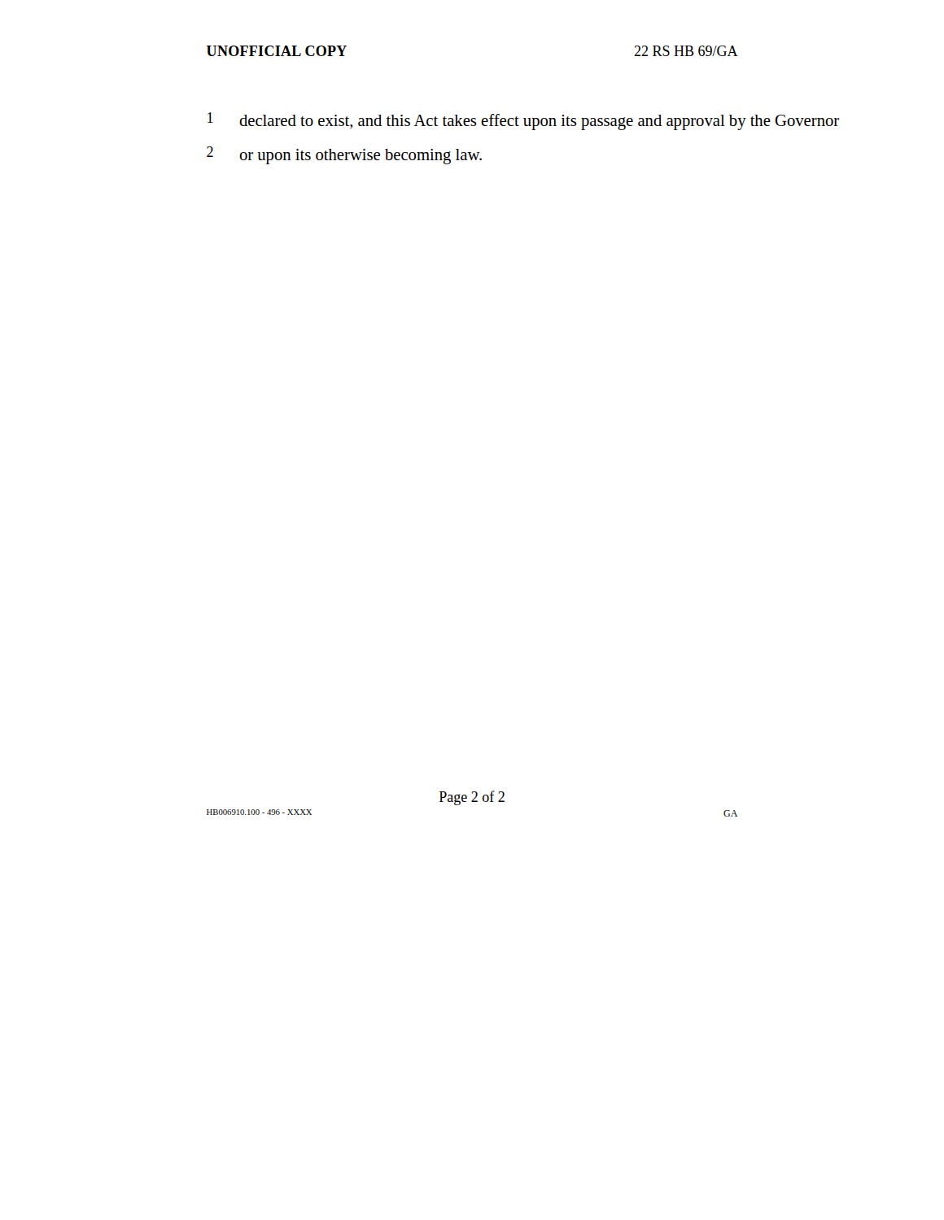UNOFFICIAL COPY 22 RS HB 69/GA
1declared to exist, and this Act takes effect upon its passage and approval by the Governor
2or upon its otherwise becoming law.
Page 2 of 2
HB006910.100 - 496 - XXXX GA